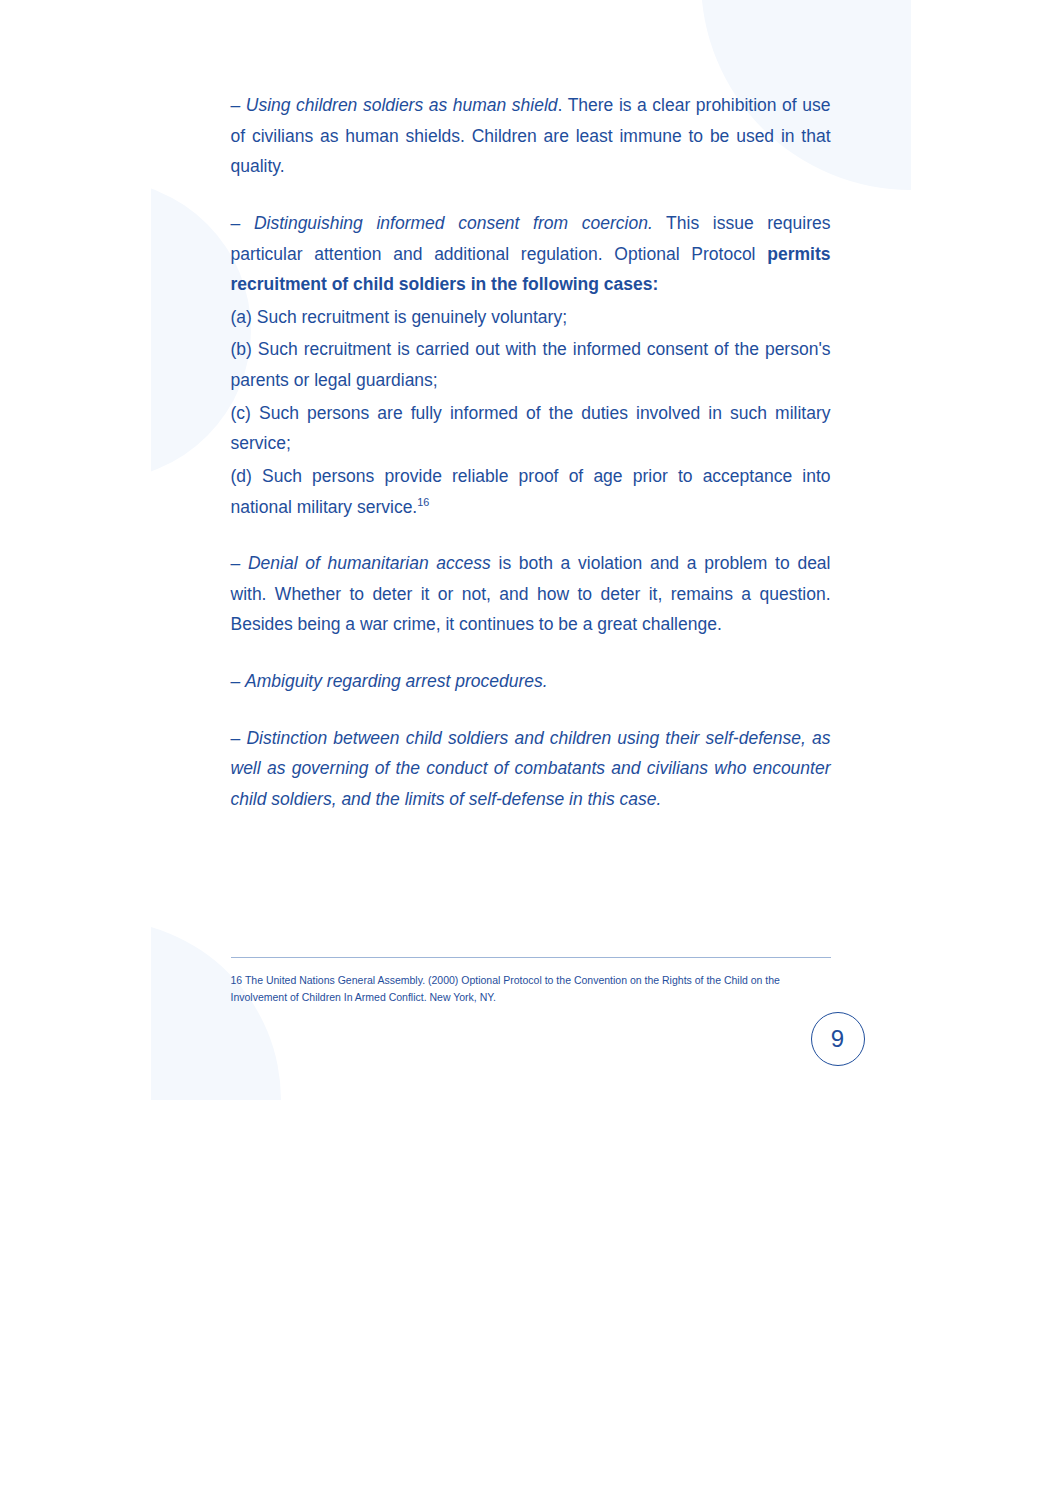– Using children soldiers as human shield. There is a clear prohibition of use of civilians as human shields. Children are least immune to be used in that quality.
– Distinguishing informed consent from coercion. This issue requires particular attention and additional regulation. Optional Protocol permits recruitment of child soldiers in the following cases:
(a) Such recruitment is genuinely voluntary;
(b) Such recruitment is carried out with the informed consent of the person's parents or legal guardians;
(c) Such persons are fully informed of the duties involved in such military service;
(d) Such persons provide reliable proof of age prior to acceptance into national military service.16
– Denial of humanitarian access is both a violation and a problem to deal with. Whether to deter it or not, and how to deter it, remains a question. Besides being a war crime, it continues to be a great challenge.
– Ambiguity regarding arrest procedures.
– Distinction between child soldiers and children using their self-defense, as well as governing of the conduct of combatants and civilians who encounter child soldiers, and the limits of self-defense in this case.
16 The United Nations General Assembly. (2000) Optional Protocol to the Convention on the Rights of the Child on the Involvement of Children In Armed Conflict. New York, NY.
9